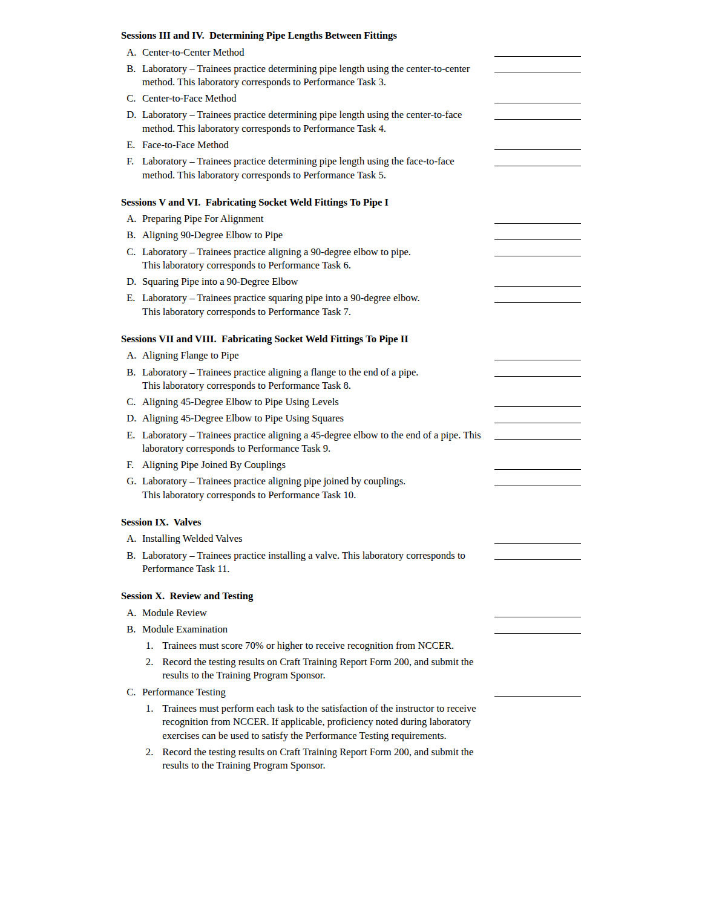Sessions III and IV. Determining Pipe Lengths Between Fittings
A. Center-to-Center Method
B. Laboratory – Trainees practice determining pipe length using the center-to-center method. This laboratory corresponds to Performance Task 3.
C. Center-to-Face Method
D. Laboratory – Trainees practice determining pipe length using the center-to-face method. This laboratory corresponds to Performance Task 4.
E. Face-to-Face Method
F. Laboratory – Trainees practice determining pipe length using the face-to-face method. This laboratory corresponds to Performance Task 5.
Sessions V and VI. Fabricating Socket Weld Fittings To Pipe I
A. Preparing Pipe For Alignment
B. Aligning 90-Degree Elbow to Pipe
C. Laboratory – Trainees practice aligning a 90-degree elbow to pipe.
This laboratory corresponds to Performance Task 6.
D. Squaring Pipe into a 90-Degree Elbow
E. Laboratory – Trainees practice squaring pipe into a 90-degree elbow.
This laboratory corresponds to Performance Task 7.
Sessions VII and VIII. Fabricating Socket Weld Fittings To Pipe II
A. Aligning Flange to Pipe
B. Laboratory – Trainees practice aligning a flange to the end of a pipe.
This laboratory corresponds to Performance Task 8.
C. Aligning 45-Degree Elbow to Pipe Using Levels
D. Aligning 45-Degree Elbow to Pipe Using Squares
E. Laboratory – Trainees practice aligning a 45-degree elbow to the end of a pipe. This laboratory corresponds to Performance Task 9.
F. Aligning Pipe Joined By Couplings
G. Laboratory – Trainees practice aligning pipe joined by couplings.
This laboratory corresponds to Performance Task 10.
Session IX. Valves
A. Installing Welded Valves
B. Laboratory – Trainees practice installing a valve. This laboratory corresponds to Performance Task 11.
Session X. Review and Testing
A. Module Review
B. Module Examination
1. Trainees must score 70% or higher to receive recognition from NCCER.
2. Record the testing results on Craft Training Report Form 200, and submit the results to the Training Program Sponsor.
C. Performance Testing
1. Trainees must perform each task to the satisfaction of the instructor to receive recognition from NCCER. If applicable, proficiency noted during laboratory exercises can be used to satisfy the Performance Testing requirements.
2. Record the testing results on Craft Training Report Form 200, and submit the results to the Training Program Sponsor.